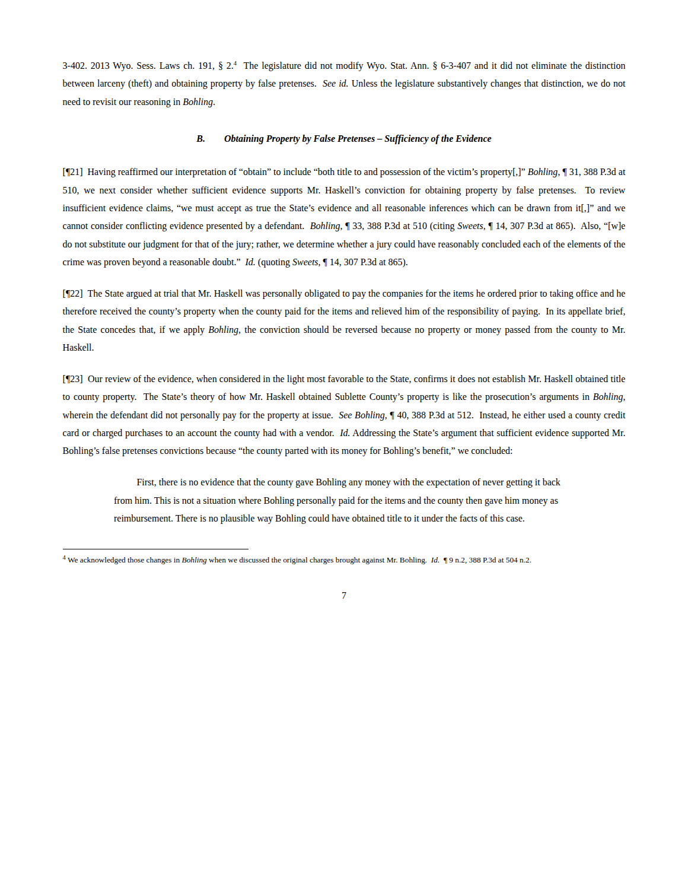3-402. 2013 Wyo. Sess. Laws ch. 191, § 2.4 The legislature did not modify Wyo. Stat. Ann. § 6-3-407 and it did not eliminate the distinction between larceny (theft) and obtaining property by false pretenses. See id. Unless the legislature substantively changes that distinction, we do not need to revisit our reasoning in Bohling.
B.  Obtaining Property by False Pretenses – Sufficiency of the Evidence
[¶21] Having reaffirmed our interpretation of “obtain” to include “both title to and possession of the victim’s property[,]” Bohling, ¶ 31, 388 P.3d at 510, we next consider whether sufficient evidence supports Mr. Haskell’s conviction for obtaining property by false pretenses. To review insufficient evidence claims, “we must accept as true the State’s evidence and all reasonable inferences which can be drawn from it[,]” and we cannot consider conflicting evidence presented by a defendant. Bohling, ¶ 33, 388 P.3d at 510 (citing Sweets, ¶ 14, 307 P.3d at 865). Also, “[w]e do not substitute our judgment for that of the jury; rather, we determine whether a jury could have reasonably concluded each of the elements of the crime was proven beyond a reasonable doubt.” Id. (quoting Sweets, ¶ 14, 307 P.3d at 865).
[¶22] The State argued at trial that Mr. Haskell was personally obligated to pay the companies for the items he ordered prior to taking office and he therefore received the county’s property when the county paid for the items and relieved him of the responsibility of paying. In its appellate brief, the State concedes that, if we apply Bohling, the conviction should be reversed because no property or money passed from the county to Mr. Haskell.
[¶23] Our review of the evidence, when considered in the light most favorable to the State, confirms it does not establish Mr. Haskell obtained title to county property. The State’s theory of how Mr. Haskell obtained Sublette County’s property is like the prosecution’s arguments in Bohling, wherein the defendant did not personally pay for the property at issue. See Bohling, ¶ 40, 388 P.3d at 512. Instead, he either used a county credit card or charged purchases to an account the county had with a vendor. Id. Addressing the State’s argument that sufficient evidence supported Mr. Bohling’s false pretenses convictions because “the county parted with its money for Bohling’s benefit,” we concluded:
First, there is no evidence that the county gave Bohling any money with the expectation of never getting it back from him. This is not a situation where Bohling personally paid for the items and the county then gave him money as reimbursement. There is no plausible way Bohling could have obtained title to it under the facts of this case.
4 We acknowledged those changes in Bohling when we discussed the original charges brought against Mr. Bohling. Id. ¶ 9 n.2, 388 P.3d at 504 n.2.
7